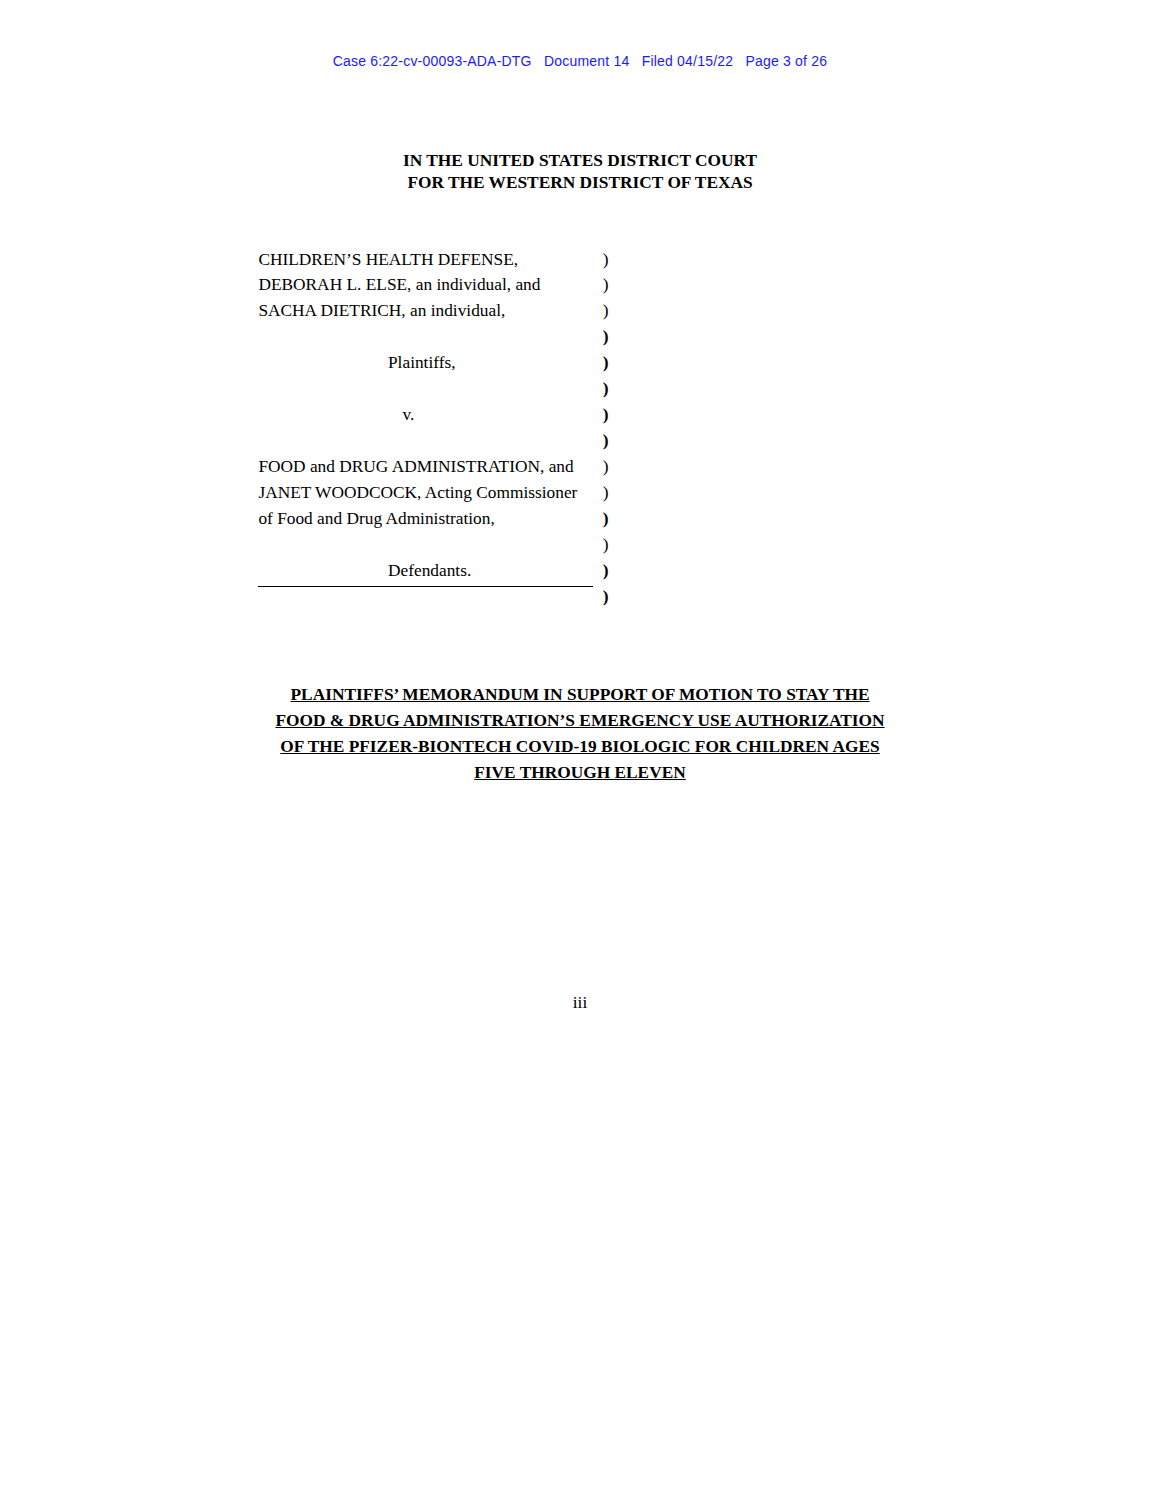Case 6:22-cv-00093-ADA-DTG Document 14 Filed 04/15/22 Page 3 of 26
IN THE UNITED STATES DISTRICT COURT
FOR THE WESTERN DISTRICT OF TEXAS
| CHILDREN’S HEALTH DEFENSE, | ) | |
| DEBORAH L. ELSE, an individual, and | ) | |
| SACHA DIETRICH, an individual, | ) | |
| | ) | |
| Plaintiffs, | ) | |
| | ) | |
| v. | ) | |
| | ) | |
| FOOD and DRUG ADMINISTRATION, and | ) | |
| JANET WOODCOCK, Acting Commissioner | ) | |
| of Food and Drug Administration, | ) | |
| | ) | |
| Defendants. | ) | |
| | ) | |
PLAINTIFFS’ MEMORANDUM IN SUPPORT OF MOTION TO STAY THE FOOD & DRUG ADMINISTRATION’S EMERGENCY USE AUTHORIZATION OF THE PFIZER-BIONTECH COVID-19 BIOLOGIC FOR CHILDREN AGES FIVE THROUGH ELEVEN
iii